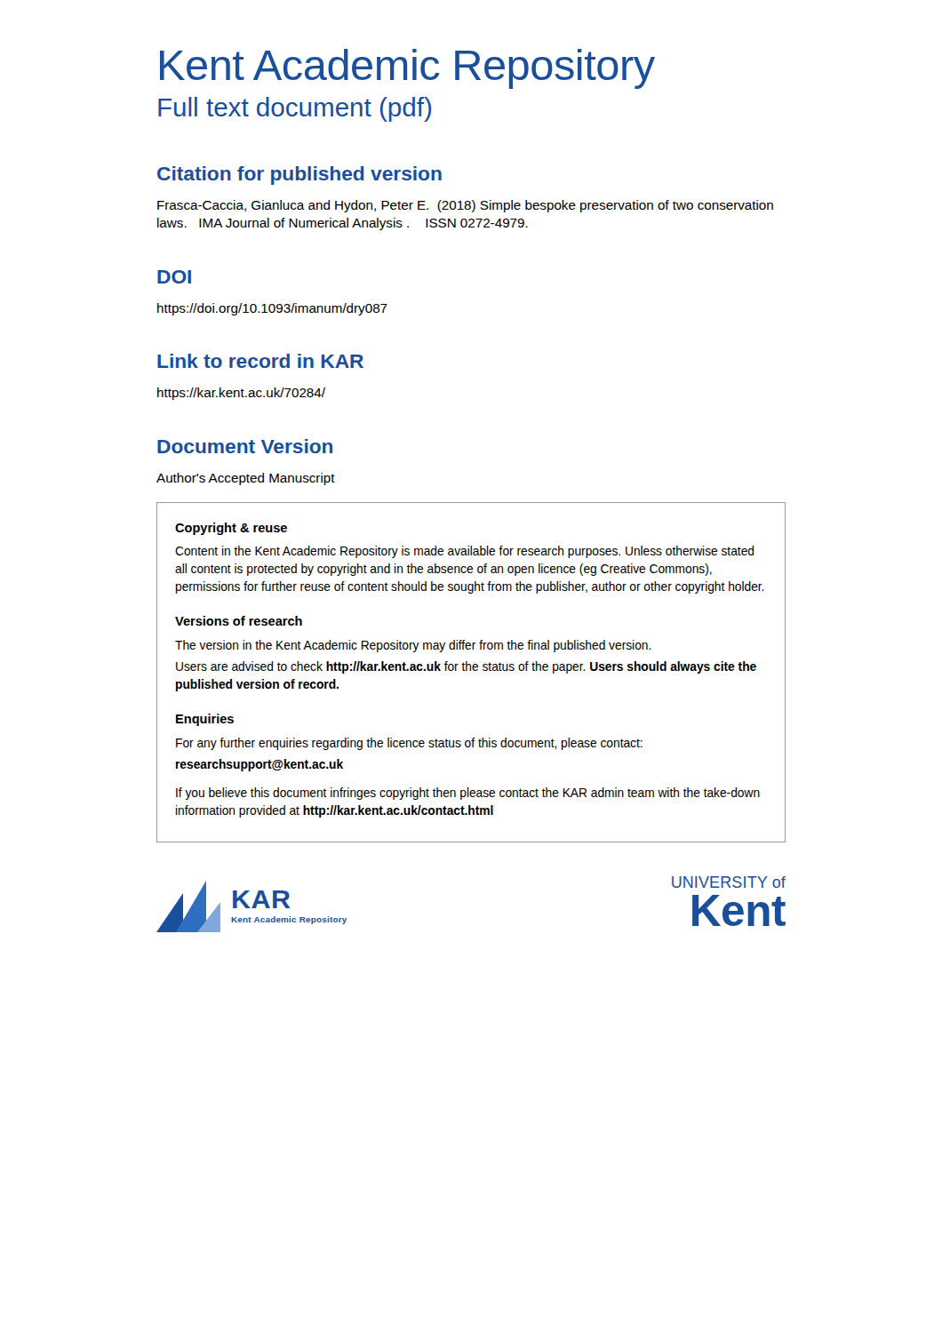Kent Academic Repository
Full text document (pdf)
Citation for published version
Frasca-Caccia, Gianluca and Hydon, Peter E. (2018) Simple bespoke preservation of two conservation laws. IMA Journal of Numerical Analysis . ISSN 0272-4979.
DOI
https://doi.org/10.1093/imanum/dry087
Link to record in KAR
https://kar.kent.ac.uk/70284/
Document Version
Author's Accepted Manuscript
Copyright & reuse
Content in the Kent Academic Repository is made available for research purposes. Unless otherwise stated all content is protected by copyright and in the absence of an open licence (eg Creative Commons), permissions for further reuse of content should be sought from the publisher, author or other copyright holder.
Versions of research
The version in the Kent Academic Repository may differ from the final published version.
Users are advised to check http://kar.kent.ac.uk for the status of the paper. Users should always cite the published version of record.
Enquiries
For any further enquiries regarding the licence status of this document, please contact:
researchsupport@kent.ac.uk
If you believe this document infringes copyright then please contact the KAR admin team with the take-down information provided at http://kar.kent.ac.uk/contact.html
KAR
Kent Academic Repository
UNIVERSITY of
Kent